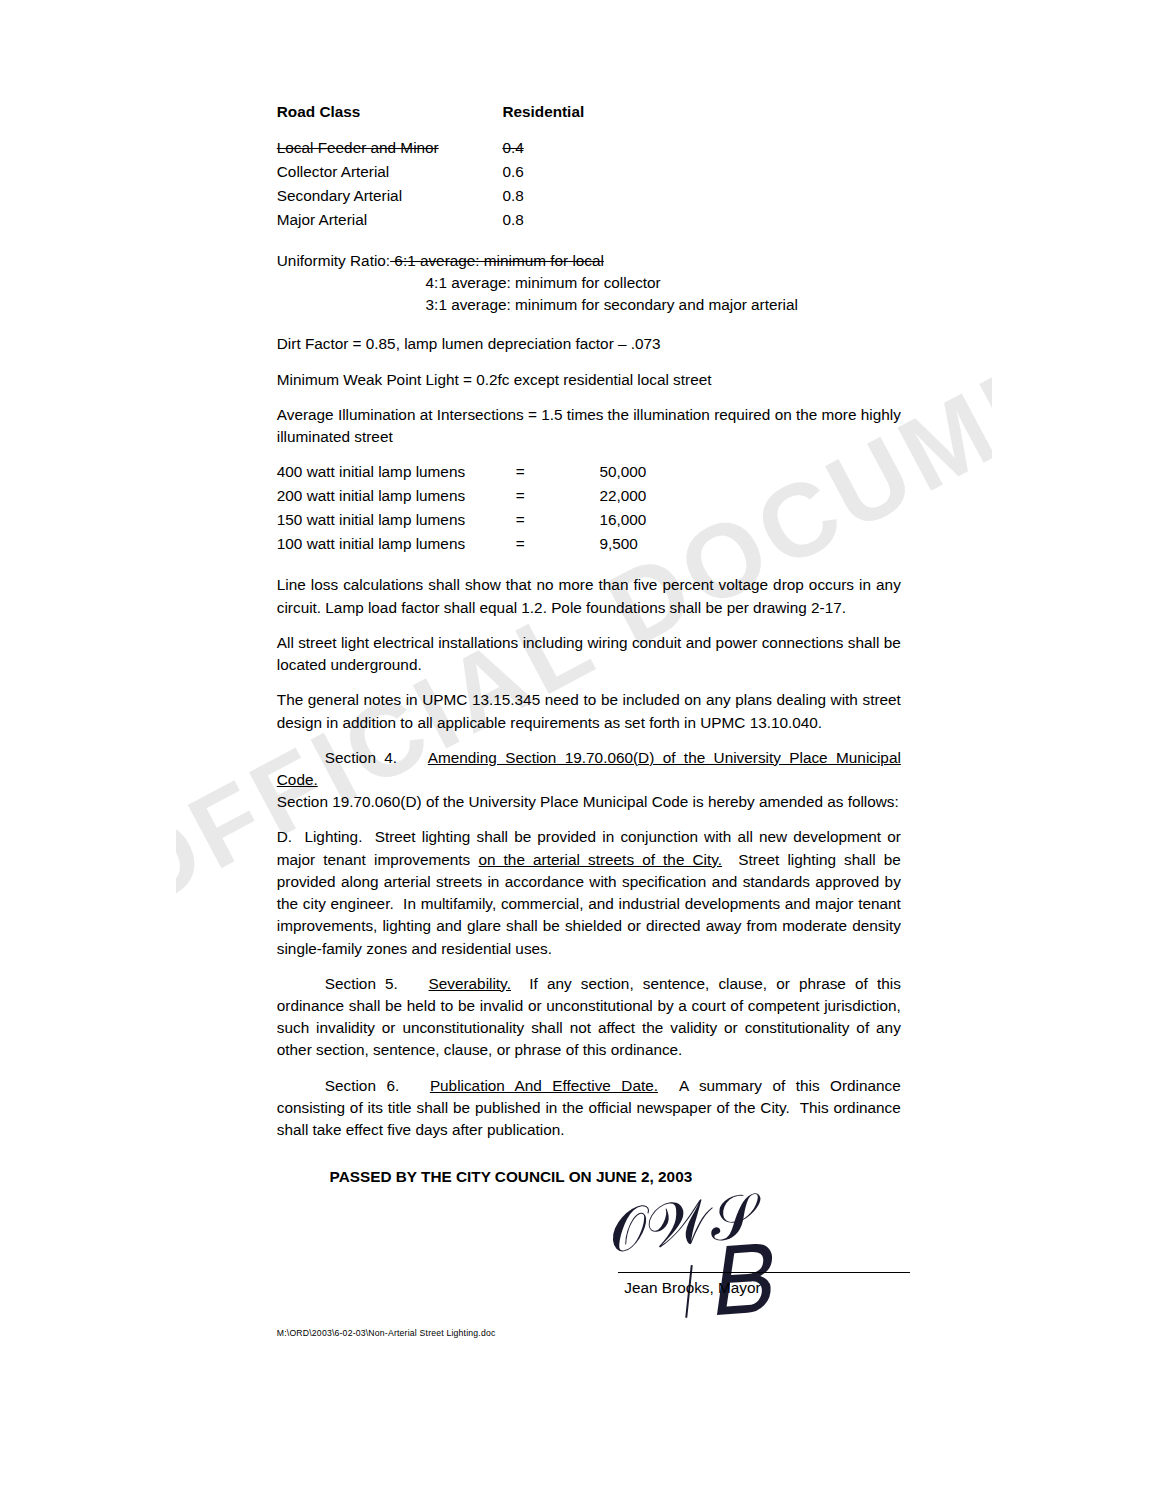UNOFFICIAL DOCUMENT
| Road Class | Residential |
| --- | --- |
| Local Feeder and Minor | 0.4 |
| Collector Arterial | 0.6 |
| Secondary Arterial | 0.8 |
| Major Arterial | 0.8 |
Uniformity Ratio: 6:1 average: minimum for local 4:1 average: minimum for collector 3:1 average: minimum for secondary and major arterial
Dirt Factor = 0.85, lamp lumen depreciation factor – .073
Minimum Weak Point Light = 0.2fc except residential local street
Average Illumination at Intersections = 1.5 times the illumination required on the more highly illuminated street
| 400 watt initial lamp lumens | = | 50,000 |
| 200 watt initial lamp lumens | = | 22,000 |
| 150 watt initial lamp lumens | = | 16,000 |
| 100 watt initial lamp lumens | = | 9,500 |
Line loss calculations shall show that no more than five percent voltage drop occurs in any circuit. Lamp load factor shall equal 1.2. Pole foundations shall be per drawing 2-17.
All street light electrical installations including wiring conduit and power connections shall be located underground.
The general notes in UPMC 13.15.345 need to be included on any plans dealing with street design in addition to all applicable requirements as set forth in UPMC 13.10.040.
Section 4.  Amending Section 19.70.060(D) of the University Place Municipal Code.
Section 19.70.060(D) of the University Place Municipal Code is hereby amended as follows:
D. Lighting. Street lighting shall be provided in conjunction with all new development or major tenant improvements on the arterial streets of the City. Street lighting shall be provided along arterial streets in accordance with specification and standards approved by the city engineer. In multifamily, commercial, and industrial developments and major tenant improvements, lighting and glare shall be shielded or directed away from moderate density single-family zones and residential uses.
Section 5.  Severability. If any section, sentence, clause, or phrase of this ordinance shall be held to be invalid or unconstitutional by a court of competent jurisdiction, such invalidity or unconstitutionality shall not affect the validity or constitutionality of any other section, sentence, clause, or phrase of this ordinance.
Section 6.  Publication And Effective Date. A summary of this Ordinance consisting of its title shall be published in the official newspaper of the City. This ordinance shall take effect five days after publication.
PASSED BY THE CITY COUNCIL ON JUNE 2, 2003
𝒪𝒲𝒮 𝐵
Jean Brooks, Mayor
M:\ORD\2003\6-02-03\Non-Arterial Street Lighting.doc